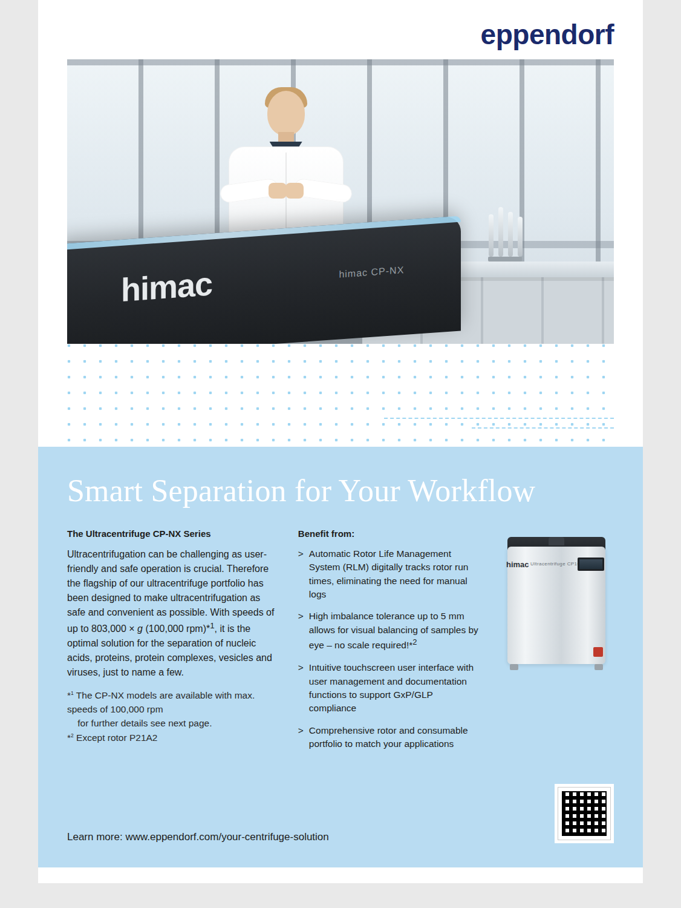eppendorf
himac
himac CP-NX
Smart Separation for Your Workflow
The Ultracentrifuge CP-NX Series
Ultracentrifugation can be challenging as user-friendly and safe operation is crucial. Therefore the flagship of our ultracentrifuge portfolio has been designed to make ultracentrifugation as safe and convenient as possible. With speeds of up to 803,000 × g (100,000 rpm)*1, it is the optimal solution for the separation of nucleic acids, proteins, protein complexes, vesicles and viruses, just to name a few.
*1 The CP-NX models are available with max. speeds of 100,000 rpm
for further details see next page.
*2 Except rotor P21A2
Benefit from:
Automatic Rotor Life Management System (RLM) digitally tracks rotor run times, eliminating the need for manual logs
High imbalance tolerance up to 5 mm allows for visual balancing of samples by eye – no scale required!*2
Intuitive touchscreen user interface with user management and documentation functions to support GxP/GLP compliance
Comprehensive rotor and consumable portfolio to match your applications
himac
Ultracentrifuge CP100NX
Learn more: www.eppendorf.com/your-centrifuge-solution